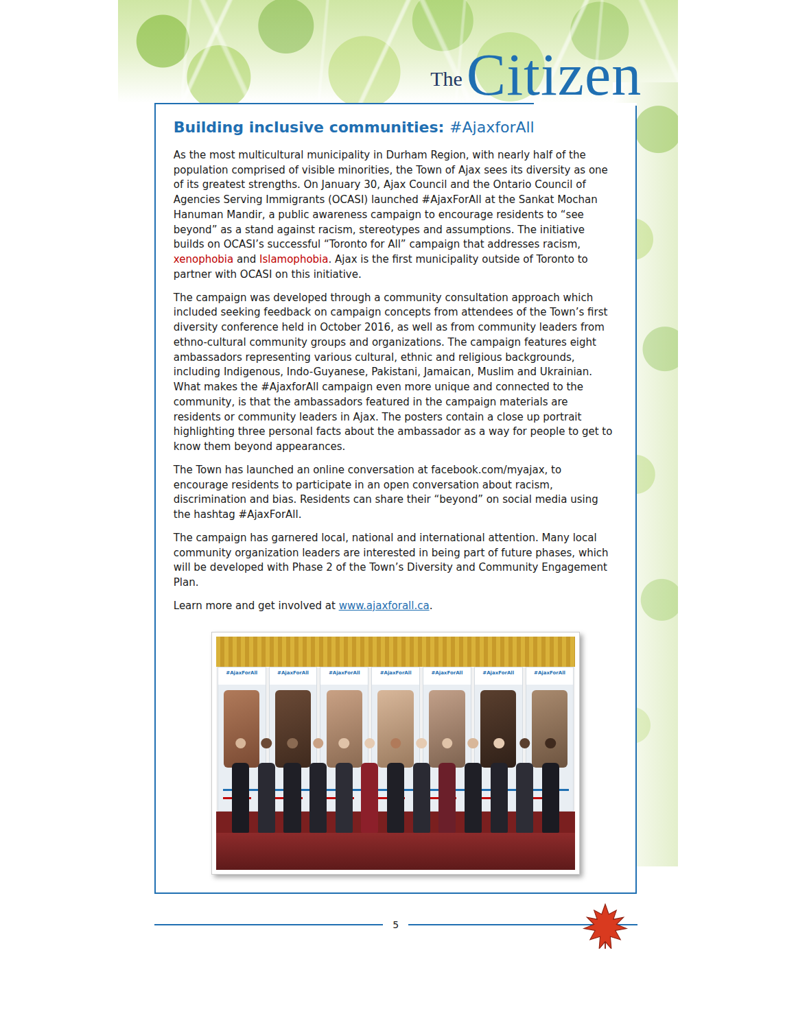The Citizen
Building inclusive communities: #AjaxforAll
As the most multicultural municipality in Durham Region, with nearly half of the population comprised of visible minorities, the Town of Ajax sees its diversity as one of its greatest strengths. On January 30, Ajax Council and the Ontario Council of Agencies Serving Immigrants (OCASI) launched #AjaxForAll at the Sankat Mochan Hanuman Mandir, a public awareness campaign to encourage residents to “see beyond” as a stand against racism, stereotypes and assumptions. The initiative builds on OCASI’s successful “Toronto for All” campaign that addresses racism, xenophobia and Islamophobia. Ajax is the first municipality outside of Toronto to partner with OCASI on this initiative.
The campaign was developed through a community consultation approach which included seeking feedback on campaign concepts from attendees of the Town’s first diversity conference held in October 2016, as well as from community leaders from ethno-cultural community groups and organizations. The campaign features eight ambassadors representing various cultural, ethnic and religious backgrounds, including Indigenous, Indo-Guyanese, Pakistani, Jamaican, Muslim and Ukrainian. What makes the #AjaxforAll campaign even more unique and connected to the community, is that the ambassadors featured in the campaign materials are residents or community leaders in Ajax. The posters contain a close up portrait highlighting three personal facts about the ambassador as a way for people to get to know them beyond appearances.
The Town has launched an online conversation at facebook.com/myajax, to encourage residents to participate in an open conversation about racism, discrimination and bias. Residents can share their “beyond” on social media using the hashtag #AjaxForAll.
The campaign has garnered local, national and international attention. Many local community organization leaders are interested in being part of future phases, which will be developed with Phase 2 of the Town’s Diversity and Community Engagement Plan.
Learn more and get involved at www.ajaxforall.ca.
5